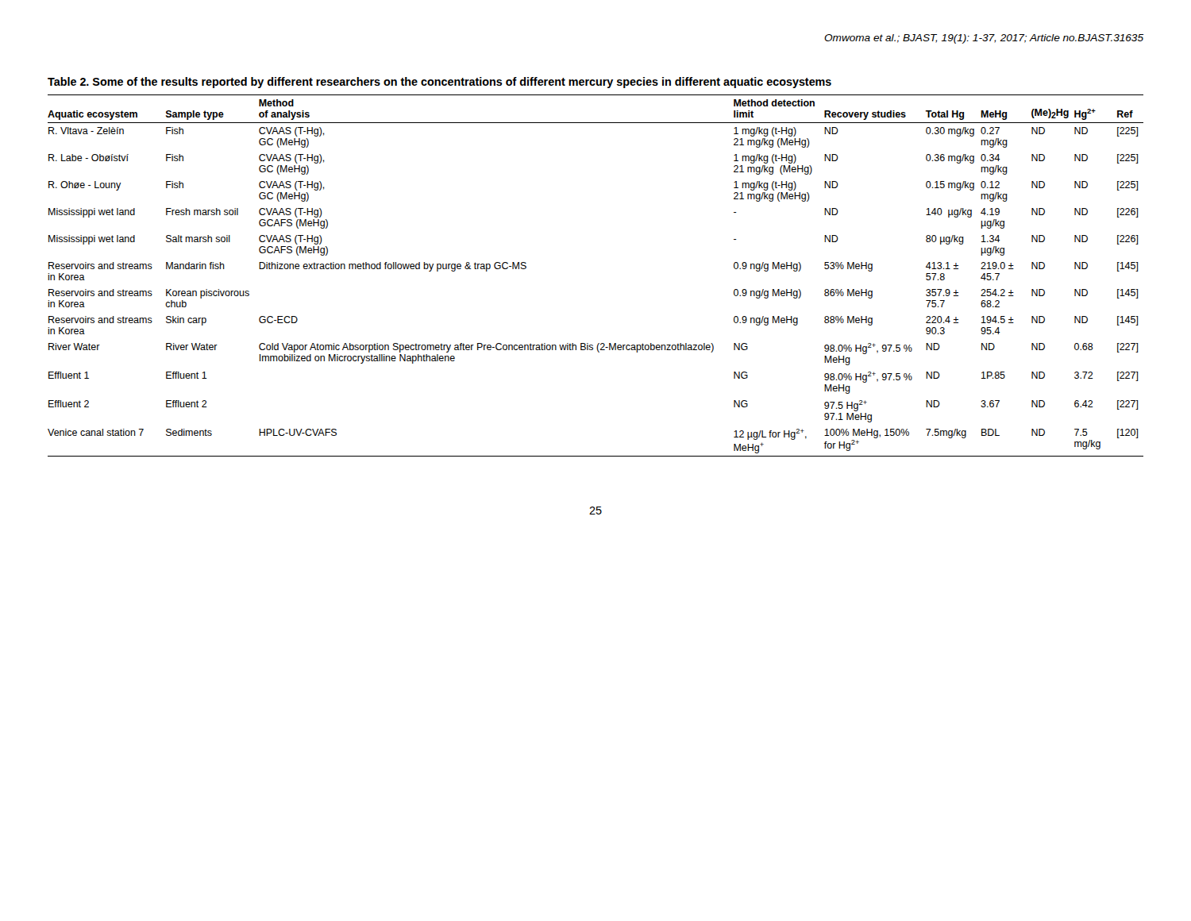Omwoma et al.; BJAST, 19(1): 1-37, 2017; Article no.BJAST.31635
Table 2. Some of the results reported by different researchers on the concentrations of different mercury species in different aquatic ecosystems
| Aquatic ecosystem | Sample type | Method of analysis | Method detection limit | Recovery studies | Total Hg | MeHg | (Me) 2 Hg | Hg 2+ | Ref |
| --- | --- | --- | --- | --- | --- | --- | --- | --- | --- |
| R. Vltava - Zelèín | Fish | CVAAS (T-Hg), GC (MeHg) | 1 mg/kg (t-Hg) 21 mg/kg (MeHg) | ND | 0.30 mg/kg | 0.27 mg/kg | ND | ND | [225] |
| R. Labe - Obøíství | Fish | CVAAS (T-Hg), GC (MeHg) | 1 mg/kg (t-Hg) 21 mg/kg (MeHg) | ND | 0.36 mg/kg | 0.34 mg/kg | ND | ND | [225] |
| R. Ohøe - Louny | Fish | CVAAS (T-Hg), GC (MeHg) | 1 mg/kg (t-Hg) 21 mg/kg (MeHg) | ND | 0.15 mg/kg | 0.12 mg/kg | ND | ND | [225] |
| Mississippi wet land | Fresh marsh soil | CVAAS (T-Hg) GCAFS (MeHg) | - | ND | 140 µg/kg | 4.19 µg/kg | ND | ND | [226] |
| Mississippi wet land | Salt marsh soil | CVAAS (T-Hg) GCAFS (MeHg) | - | ND | 80 µg/kg | 1.34 µg/kg | ND | ND | [226] |
| Reservoirs and streams in Korea | Mandarin fish | Dithizone extraction method followed by purge & trap GC-MS | 0.9 ng/g MeHg) | 53% MeHg | 413.1 ± 57.8 | 219.0 ± 45.7 | ND | ND | [145] |
| Reservoirs and streams in Korea | Korean piscivorous chub | | 0.9 ng/g MeHg) | 86% MeHg | 357.9 ± 75.7 | 254.2 ± 68.2 | ND | ND | [145] |
| Reservoirs and streams in Korea | Skin carp | GC-ECD | 0.9 ng/g MeHg | 88% MeHg | 220.4 ± 90.3 | 194.5 ± 95.4 | ND | ND | [145] |
| River Water | River Water | Cold Vapor Atomic Absorption Spectrometry after Pre-Concentration with Bis (2-Mercaptobenzothlazole) Immobilized on Microcrystalline Naphthalene | NG | 98.0% Hg 2+ , 97.5 % MeHg | ND | ND | ND | 0.68 | [227] |
| Effluent 1 | Effluent 1 | NG | 98.0% Hg 2+ , 97.5 % MeHg | ND | 1P.85 | ND | 3.72 | [227] |
| Effluent 2 | Effluent 2 | NG | 97.5 Hg 2+ 97.1 MeHg | ND | 3.67 | ND | 6.42 | [227] |
| Venice canal station 7 | Sediments | HPLC-UV-CVAFS | 12 µg/L for Hg 2+ , MeHg + | 100% MeHg, 150% for Hg 2+ | 7.5mg/kg | BDL | ND | 7.5 mg/kg | [120] |
25